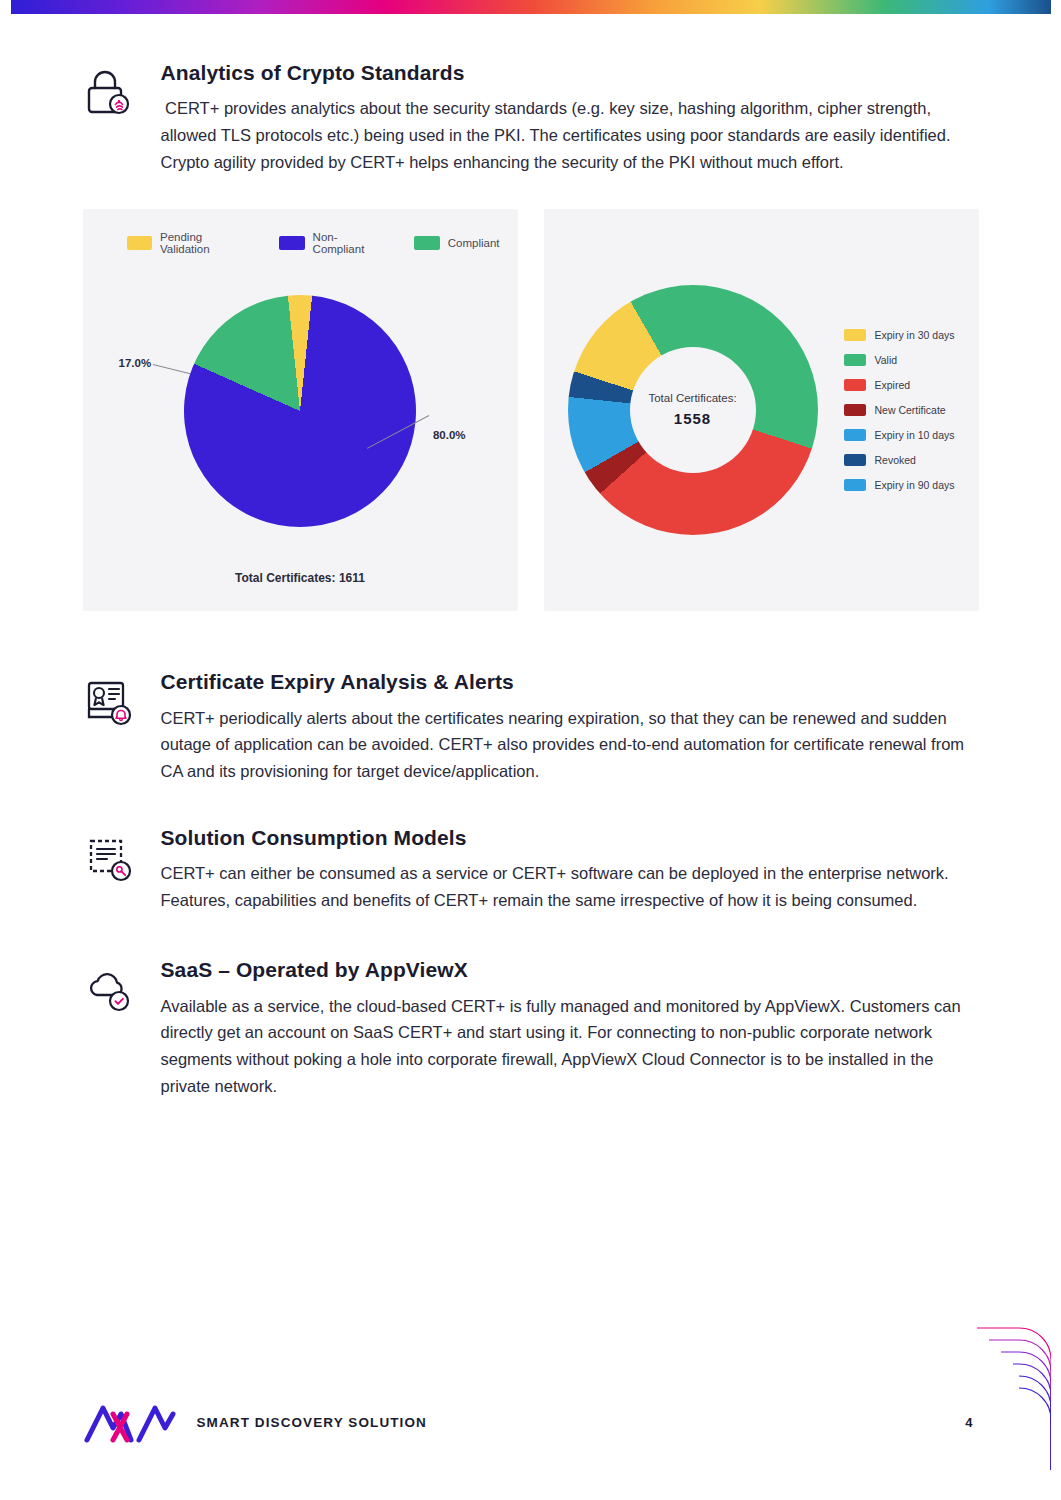Analytics of Crypto Standards
CERT+ provides analytics about the security standards (e.g. key size, hashing algorithm, cipher strength, allowed TLS protocols etc.) being used in the PKI. The certificates using poor standards are easily identified. Crypto agility provided by CERT+ helps enhancing the security of the PKI without much effort.
Pending Validation Non-Compliant Compliant
17.0%
80.0%
Total Certificates: 1611
Total Certificates: 1558
Expiry in 30 days Valid Expired New Certificate Expiry in 10 days Revoked Expiry in 90 days
Certificate Expiry Analysis & Alerts
CERT+ periodically alerts about the certificates nearing expiration, so that they can be renewed and sudden outage of application can be avoided. CERT+ also provides end-to-end automation for certificate renewal from CA and its provisioning for target device/application.
Solution Consumption Models
CERT+ can either be consumed as a service or CERT+ software can be deployed in the enterprise network. Features, capabilities and benefits of CERT+ remain the same irrespective of how it is being consumed.
SaaS – Operated by AppViewX
Available as a service, the cloud-based CERT+ is fully managed and monitored by AppViewX. Customers can directly get an account on SaaS CERT+ and start using it. For connecting to non-public corporate network segments without poking a hole into corporate firewall, AppViewX Cloud Connector is to be installed in the private network.
SMART DISCOVERY SOLUTION
4